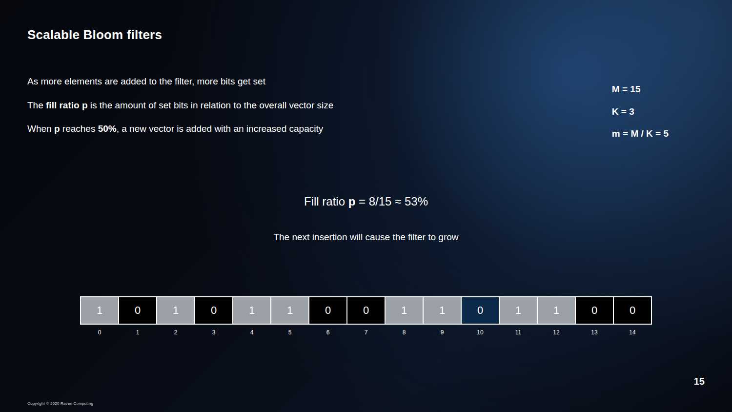Scalable Bloom filters
As more elements are added to the filter, more bits get set
The fill ratio p is the amount of set bits in relation to the overall vector size
When p reaches 50%, a new vector is added with an increased capacity
M = 15
K = 3
m = M / K = 5
Fill ratio p = 8/15 ≈ 53%
The next insertion will cause the filter to grow
| 1 | 0 | 1 | 0 | 1 | 1 | 0 | 0 | 1 | 1 | 0 | 1 | 1 | 0 | 0 |
| 0 | 1 | 2 | 3 | 4 | 5 | 6 | 7 | 8 | 9 | 10 | 11 | 12 | 13 | 14 |
15
Copyright © 2020 Raven Computing